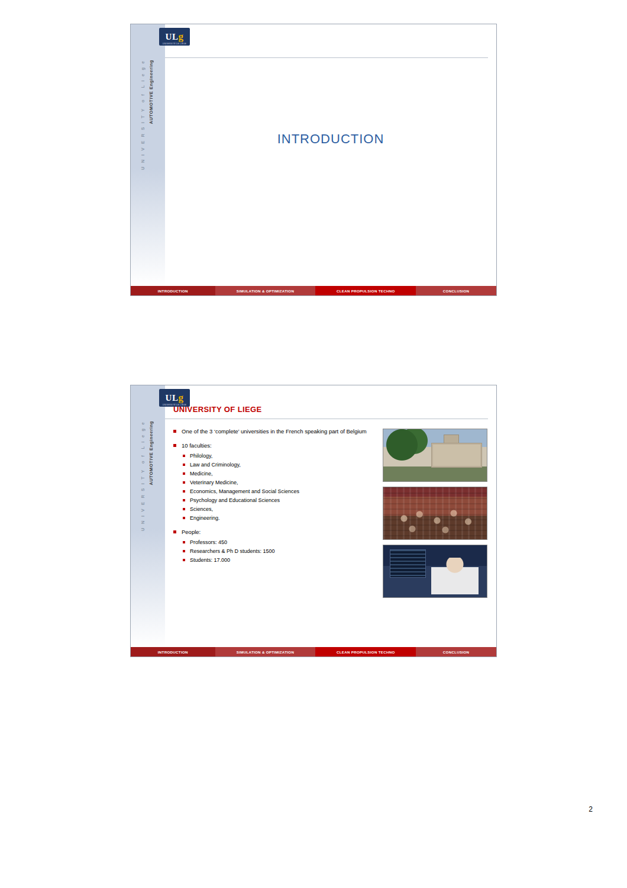U N I V E R S I T Y o f L i e g e AUTOMOTIVE Engineering
ULg UNIVERSITÉ DE LIÈGE
INTRODUCTION
INTRODUCTION
SIMULATION & OPTIMIZATION
CLEAN PROPULSION TECHNO
CONCLUSION
U N I V E R S I T Y o f L i e g e AUTOMOTIVE Engineering
UNIVERSITY OF LIEGE
ULg UNIVERSITÉ DE LIÈGE
One of the 3 ‘complete’ universities in the French speaking part of Belgium
10 faculties:
Philology,
Law and Criminology,
Medicine,
Veterinary Medicine,
Economics, Management and Social Sciences
Psychology and Educational Sciences
Sciences,
Engineering.
People:
Professors: 450
Researchers & Ph D students: 1500
Students: 17.000
INTRODUCTION
SIMULATION & OPTIMIZATION
CLEAN PROPULSION TECHNO
CONCLUSION
2